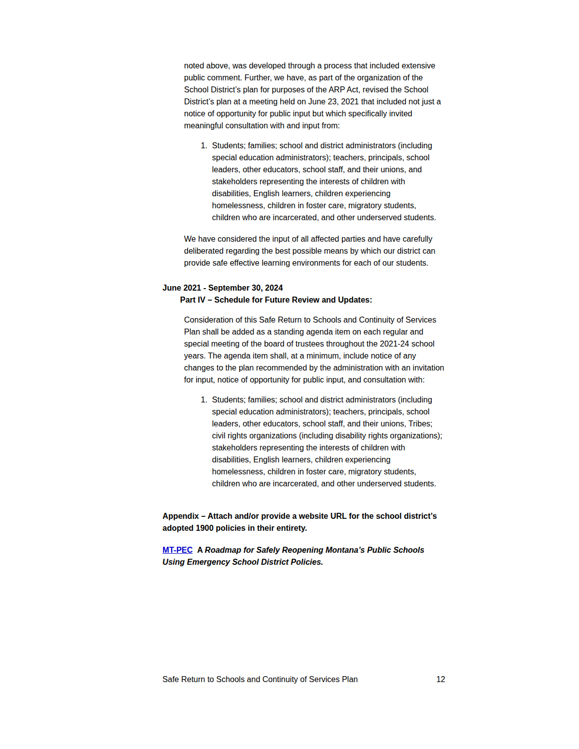noted above, was developed through a process that included extensive public comment. Further, we have, as part of the organization of the School District’s plan for purposes of the ARP Act, revised the School District’s plan at a meeting held on June 23, 2021 that included not just a notice of opportunity for public input but which specifically invited meaningful consultation with and input from:
Students; families; school and district administrators (including special education administrators); teachers, principals, school leaders, other educators, school staff, and their unions, and stakeholders representing the interests of children with disabilities, English learners, children experiencing homelessness, children in foster care, migratory students, children who are incarcerated, and other underserved students.
We have considered the input of all affected parties and have carefully deliberated regarding the best possible means by which our district can provide safe effective learning environments for each of our students.
June 2021 - September 30, 2024
Part IV – Schedule for Future Review and Updates:
Consideration of this Safe Return to Schools and Continuity of Services Plan shall be added as a standing agenda item on each regular and special meeting of the board of trustees throughout the 2021-24 school years. The agenda item shall, at a minimum, include notice of any changes to the plan recommended by the administration with an invitation for input, notice of opportunity for public input, and consultation with:
Students; families; school and district administrators (including special education administrators); teachers, principals, school leaders, other educators, school staff, and their unions, Tribes; civil rights organizations (including disability rights organizations); stakeholders representing the interests of children with disabilities, English learners, children experiencing homelessness, children in foster care, migratory students, children who are incarcerated, and other underserved students.
Appendix – Attach and/or provide a website URL for the school district’s adopted 1900 policies in their entirety.
MT-PEC A Roadmap for Safely Reopening Montana’s Public Schools Using Emergency School District Policies.
Safe Return to Schools and Continuity of Services Plan
12